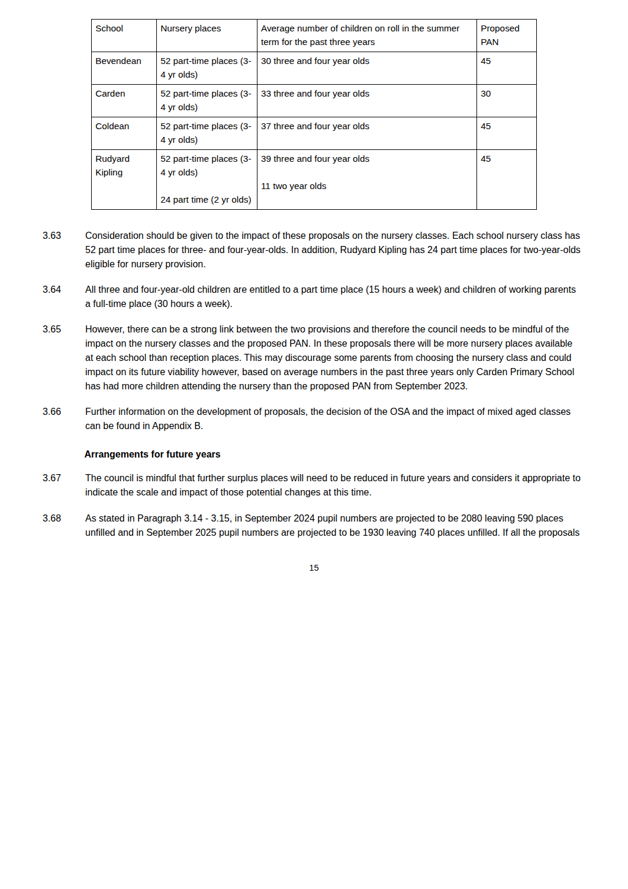| School | Nursery places | Average number of children on roll in the summer term for the past three years | Proposed PAN |
| --- | --- | --- | --- |
| Bevendean | 52 part-time places (3-4 yr olds) | 30 three and four year olds | 45 |
| Carden | 52 part-time places (3-4 yr olds) | 33 three and four year olds | 30 |
| Coldean | 52 part-time places (3-4 yr olds) | 37 three and four year olds | 45 |
| Rudyard Kipling | 52 part-time places (3-4 yr olds) 24 part time (2 yr olds) | 39 three and four year olds 11 two year olds | 45 |
3.63
Consideration should be given to the impact of these proposals on the nursery classes. Each school nursery class has 52 part time places for three- and four-year-olds. In addition, Rudyard Kipling has 24 part time places for two-year-olds eligible for nursery provision.
3.64
All three and four-year-old children are entitled to a part time place (15 hours a week) and children of working parents a full-time place (30 hours a week).
3.65
However, there can be a strong link between the two provisions and therefore the council needs to be mindful of the impact on the nursery classes and the proposed PAN. In these proposals there will be more nursery places available at each school than reception places. This may discourage some parents from choosing the nursery class and could impact on its future viability however, based on average numbers in the past three years only Carden Primary School has had more children attending the nursery than the proposed PAN from September 2023.
3.66
Further information on the development of proposals, the decision of the OSA and the impact of mixed aged classes can be found in Appendix B.
Arrangements for future years
3.67
The council is mindful that further surplus places will need to be reduced in future years and considers it appropriate to indicate the scale and impact of those potential changes at this time.
3.68
As stated in Paragraph 3.14 - 3.15, in September 2024 pupil numbers are projected to be 2080 leaving 590 places unfilled and in September 2025 pupil numbers are projected to be 1930 leaving 740 places unfilled. If all the proposals
15